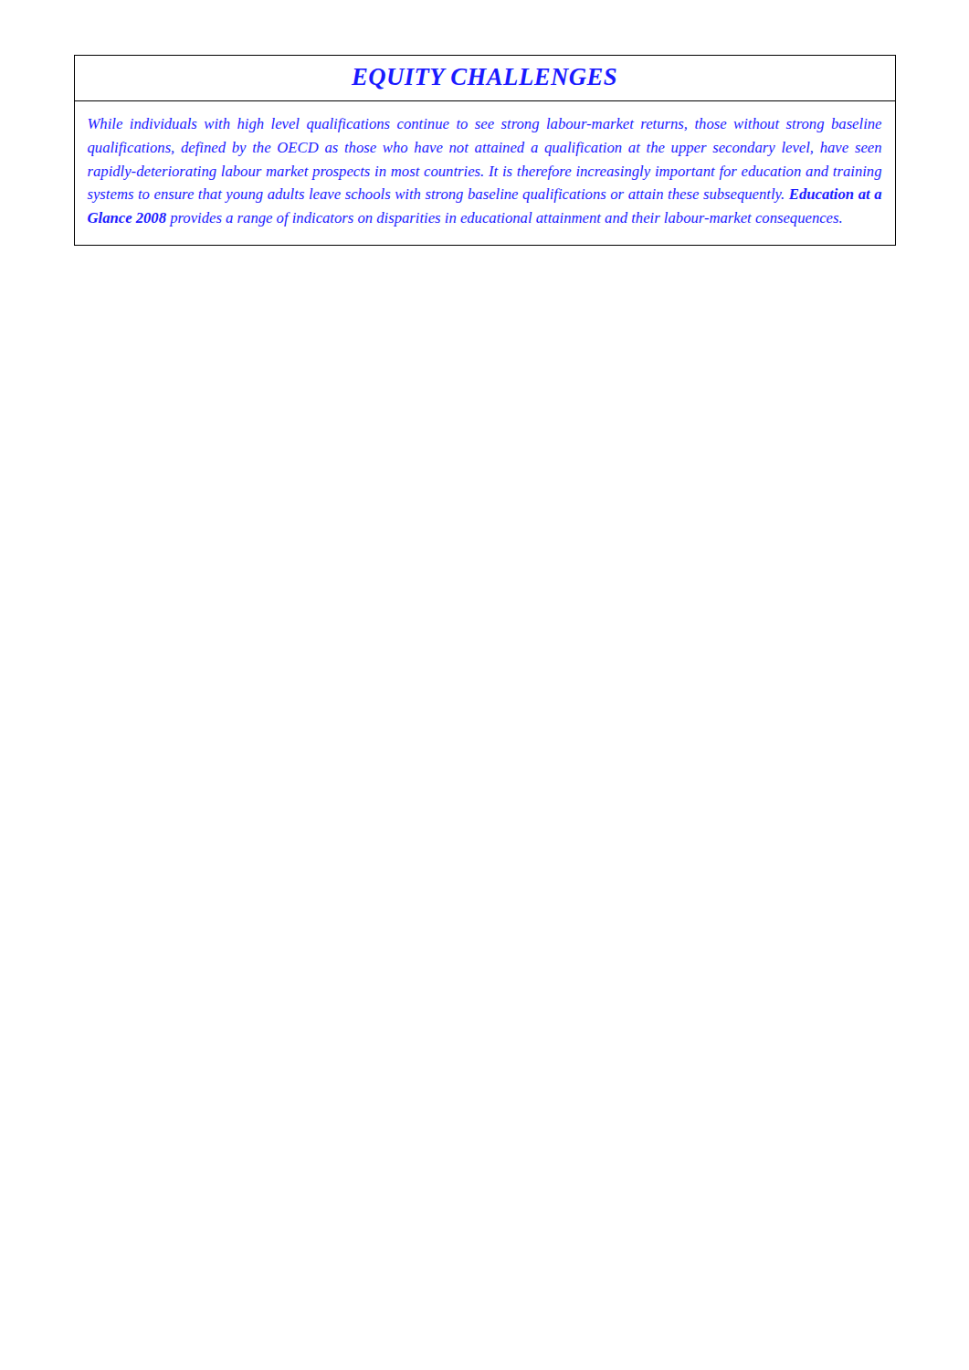EQUITY CHALLENGES
While individuals with high level qualifications continue to see strong labour-market returns, those without strong baseline qualifications, defined by the OECD as those who have not attained a qualification at the upper secondary level, have seen rapidly-deteriorating labour market prospects in most countries. It is therefore increasingly important for education and training systems to ensure that young adults leave schools with strong baseline qualifications or attain these subsequently. Education at a Glance 2008 provides a range of indicators on disparities in educational attainment and their labour-market consequences.